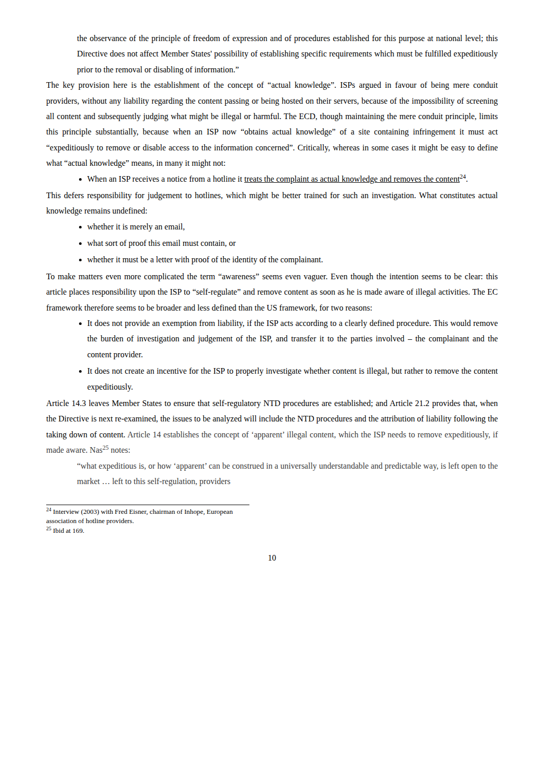the observance of the principle of freedom of expression and of procedures established for this purpose at national level; this Directive does not affect Member States' possibility of establishing specific requirements which must be fulfilled expeditiously prior to the removal or disabling of information.”
The key provision here is the establishment of the concept of “actual knowledge”. ISPs argued in favour of being mere conduit providers, without any liability regarding the content passing or being hosted on their servers, because of the impossibility of screening all content and subsequently judging what might be illegal or harmful. The ECD, though maintaining the mere conduit principle, limits this principle substantially, because when an ISP now “obtains actual knowledge” of a site containing infringement it must act “expeditiously to remove or disable access to the information concerned”. Critically, whereas in some cases it might be easy to define what “actual knowledge” means, in many it might not:
When an ISP receives a notice from a hotline it treats the complaint as actual knowledge and removes the content24.
This defers responsibility for judgement to hotlines, which might be better trained for such an investigation. What constitutes actual knowledge remains undefined:
whether it is merely an email,
what sort of proof this email must contain, or
whether it must be a letter with proof of the identity of the complainant.
To make matters even more complicated the term “awareness” seems even vaguer. Even though the intention seems to be clear: this article places responsibility upon the ISP to “self-regulate” and remove content as soon as he is made aware of illegal activities. The EC framework therefore seems to be broader and less defined than the US framework, for two reasons:
It does not provide an exemption from liability, if the ISP acts according to a clearly defined procedure. This would remove the burden of investigation and judgement of the ISP, and transfer it to the parties involved – the complainant and the content provider.
It does not create an incentive for the ISP to properly investigate whether content is illegal, but rather to remove the content expeditiously.
Article 14.3 leaves Member States to ensure that self-regulatory NTD procedures are established; and Article 21.2 provides that, when the Directive is next re-examined, the issues to be analyzed will include the NTD procedures and the attribution of liability following the taking down of content. Article 14 establishes the concept of ‘apparent’ illegal content, which the ISP needs to remove expeditiously, if made aware. Nas25 notes:
“what expeditious is, or how ‘apparent’ can be construed in a universally understandable and predictable way, is left open to the market … left to this self-regulation, providers
24 Interview (2003) with Fred Eisner, chairman of Inhope, European association of hotline providers.
25 Ibid at 169.
10